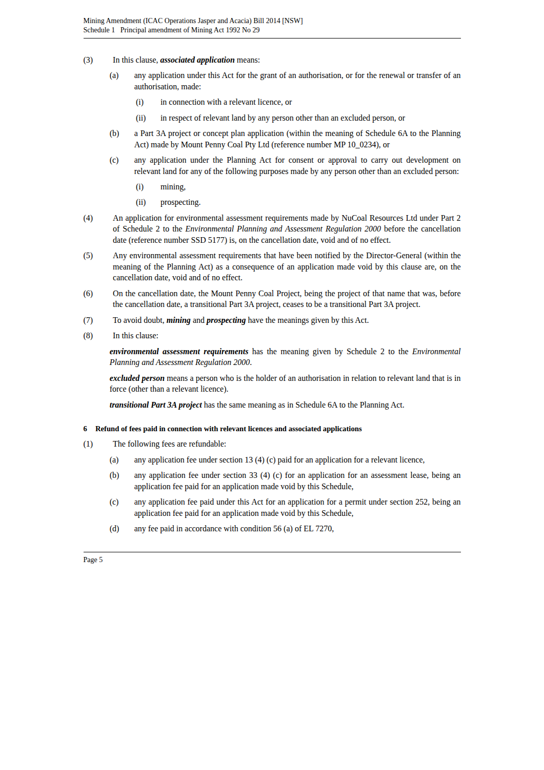Mining Amendment (ICAC Operations Jasper and Acacia) Bill 2014 [NSW] Schedule 1 Principal amendment of Mining Act 1992 No 29
(3)
In this clause, associated application means:
(a)
any application under this Act for the grant of an authorisation, or for the renewal or transfer of an authorisation, made:
(i)
in connection with a relevant licence, or
(ii)
in respect of relevant land by any person other than an excluded person, or
(b)
a Part 3A project or concept plan application (within the meaning of Schedule 6A to the Planning Act) made by Mount Penny Coal Pty Ltd (reference number MP 10_0234), or
(c)
any application under the Planning Act for consent or approval to carry out development on relevant land for any of the following purposes made by any person other than an excluded person:
(i)
mining,
(ii)
prospecting.
(4)
An application for environmental assessment requirements made by NuCoal Resources Ltd under Part 2 of Schedule 2 to the Environmental Planning and Assessment Regulation 2000 before the cancellation date (reference number SSD 5177) is, on the cancellation date, void and of no effect.
(5)
Any environmental assessment requirements that have been notified by the Director-General (within the meaning of the Planning Act) as a consequence of an application made void by this clause are, on the cancellation date, void and of no effect.
(6)
On the cancellation date, the Mount Penny Coal Project, being the project of that name that was, before the cancellation date, a transitional Part 3A project, ceases to be a transitional Part 3A project.
(7)
To avoid doubt, mining and prospecting have the meanings given by this Act.
(8)
In this clause:
environmental assessment requirements has the meaning given by Schedule 2 to the Environmental Planning and Assessment Regulation 2000.
excluded person means a person who is the holder of an authorisation in relation to relevant land that is in force (other than a relevant licence).
transitional Part 3A project has the same meaning as in Schedule 6A to the Planning Act.
6 Refund of fees paid in connection with relevant licences and associated applications
(1)
The following fees are refundable:
(a)
any application fee under section 13 (4) (c) paid for an application for a relevant licence,
(b)
any application fee under section 33 (4) (c) for an application for an assessment lease, being an application fee paid for an application made void by this Schedule,
(c)
any application fee paid under this Act for an application for a permit under section 252, being an application fee paid for an application made void by this Schedule,
(d)
any fee paid in accordance with condition 56 (a) of EL 7270,
Page 5